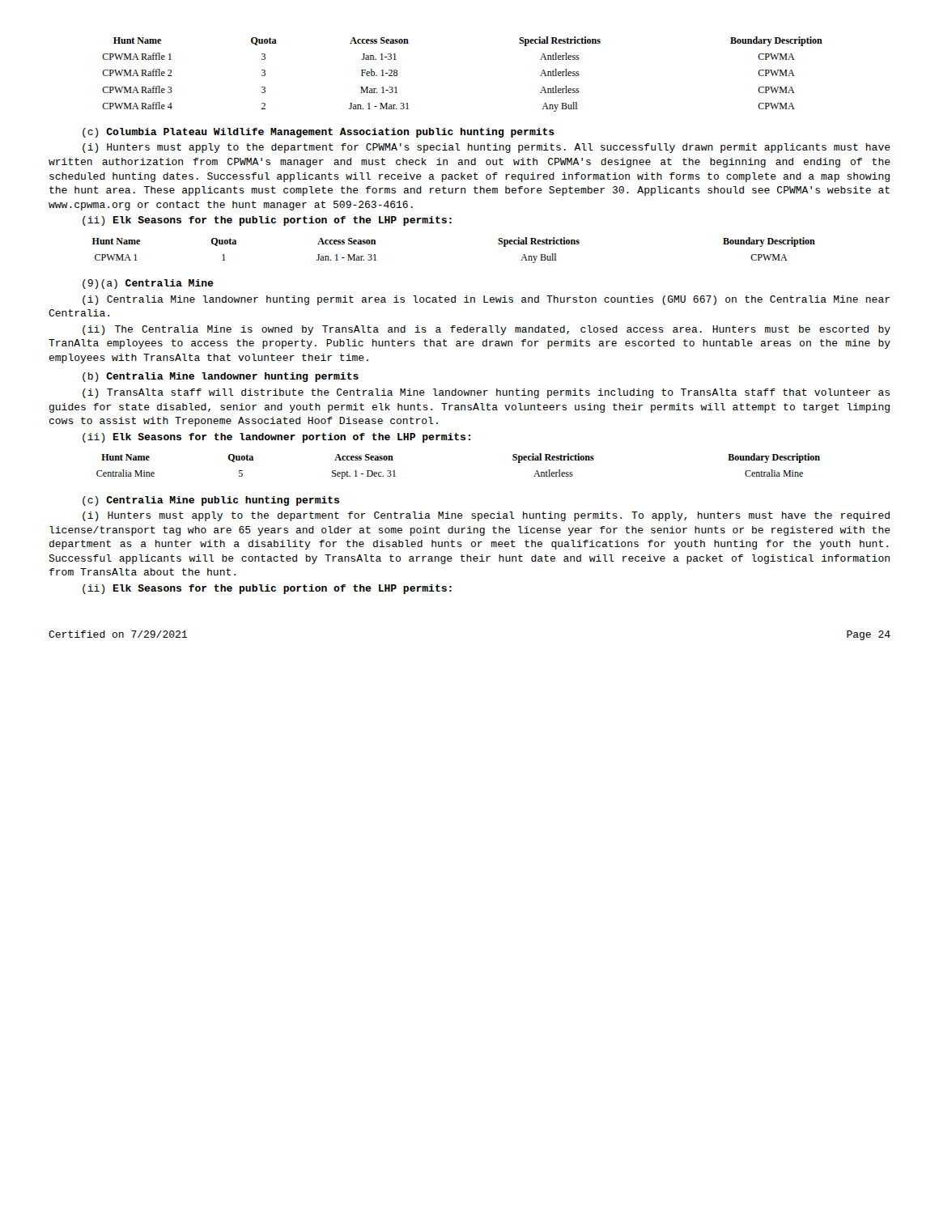| Hunt Name | Quota | Access Season | Special Restrictions | Boundary Description |
| --- | --- | --- | --- | --- |
| CPWMA Raffle 1 | 3 | Jan. 1-31 | Antlerless | CPWMA |
| CPWMA Raffle 2 | 3 | Feb. 1-28 | Antlerless | CPWMA |
| CPWMA Raffle 3 | 3 | Mar. 1-31 | Antlerless | CPWMA |
| CPWMA Raffle 4 | 2 | Jan. 1 - Mar. 31 | Any Bull | CPWMA |
(c) Columbia Plateau Wildlife Management Association public hunting permits
(i) Hunters must apply to the department for CPWMA's special hunting permits. All successfully drawn permit applicants must have written authorization from CPWMA's manager and must check in and out with CPWMA's designee at the beginning and ending of the scheduled hunting dates. Successful applicants will receive a packet of required information with forms to complete and a map showing the hunt area. These applicants must complete the forms and return them before September 30. Applicants should see CPWMA's website at www.cpwma.org or contact the hunt manager at 509-263-4616.
(ii) Elk Seasons for the public portion of the LHP permits:
| Hunt Name | Quota | Access Season | Special Restrictions | Boundary Description |
| --- | --- | --- | --- | --- |
| CPWMA 1 | 1 | Jan. 1 - Mar. 31 | Any Bull | CPWMA |
(9)(a) Centralia Mine
(i) Centralia Mine landowner hunting permit area is located in Lewis and Thurston counties (GMU 667) on the Centralia Mine near Centralia.
(ii) The Centralia Mine is owned by TransAlta and is a federally mandated, closed access area. Hunters must be escorted by TranAlta employees to access the property. Public hunters that are drawn for permits are escorted to huntable areas on the mine by employees with TransAlta that volunteer their time.
(b) Centralia Mine landowner hunting permits
(i) TransAlta staff will distribute the Centralia Mine landowner hunting permits including to TransAlta staff that volunteer as guides for state disabled, senior and youth permit elk hunts. TransAlta volunteers using their permits will attempt to target limping cows to assist with Treponeme Associated Hoof Disease control.
(ii) Elk Seasons for the landowner portion of the LHP permits:
| Hunt Name | Quota | Access Season | Special Restrictions | Boundary Description |
| --- | --- | --- | --- | --- |
| Centralia Mine | 5 | Sept. 1 - Dec. 31 | Antlerless | Centralia Mine |
(c) Centralia Mine public hunting permits
(i) Hunters must apply to the department for Centralia Mine special hunting permits. To apply, hunters must have the required license/transport tag who are 65 years and older at some point during the license year for the senior hunts or be registered with the department as a hunter with a disability for the disabled hunts or meet the qualifications for youth hunting for the youth hunt. Successful applicants will be contacted by TransAlta to arrange their hunt date and will receive a packet of logistical information from TransAlta about the hunt.
(ii) Elk Seasons for the public portion of the LHP permits:
Certified on 7/29/2021 Page 24